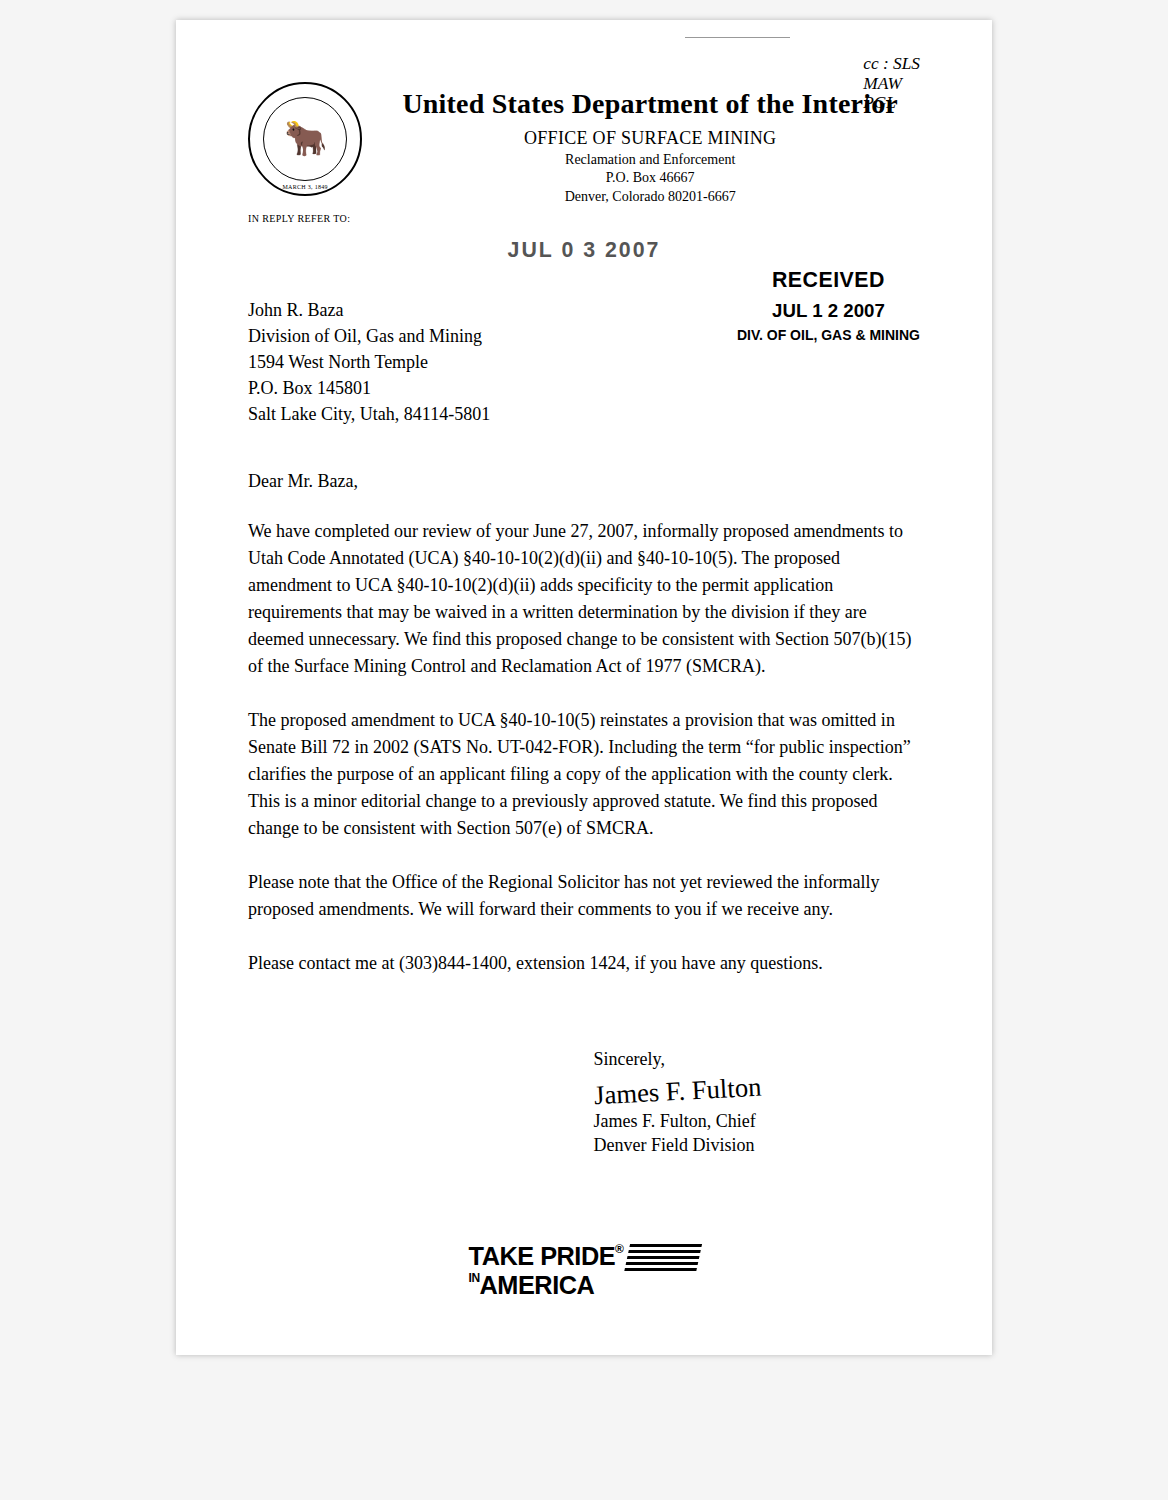cc : SLS
MAW
PGL
🐂
MARCH 3, 1849
United States Department of the Interior
OFFICE OF SURFACE MINING
Reclamation and Enforcement
P.O. Box 46667
Denver, Colorado 80201-6667
IN REPLY REFER TO:
JUL 0 3 2007
RECEIVED
JUL 1 2 2007
DIV. OF OIL, GAS & MINING
John R. Baza
Division of Oil, Gas and Mining
1594 West North Temple
P.O. Box 145801
Salt Lake City, Utah, 84114-5801
Dear Mr. Baza,
We have completed our review of your June 27, 2007, informally proposed amendments to Utah Code Annotated (UCA) §40-10-10(2)(d)(ii) and §40-10-10(5). The proposed amendment to UCA §40-10-10(2)(d)(ii) adds specificity to the permit application requirements that may be waived in a written determination by the division if they are deemed unnecessary. We find this proposed change to be consistent with Section 507(b)(15) of the Surface Mining Control and Reclamation Act of 1977 (SMCRA).
The proposed amendment to UCA §40-10-10(5) reinstates a provision that was omitted in Senate Bill 72 in 2002 (SATS No. UT-042-FOR). Including the term “for public inspection” clarifies the purpose of an applicant filing a copy of the application with the county clerk. This is a minor editorial change to a previously approved statute. We find this proposed change to be consistent with Section 507(e) of SMCRA.
Please note that the Office of the Regional Solicitor has not yet reviewed the informally proposed amendments. We will forward their comments to you if we receive any.
Please contact me at (303)844-1400, extension 1424, if you have any questions.
Sincerely,
James F. Fulton
James F. Fulton, Chief
Denver Field Division
TAKE PRIDE®
INAMERICA